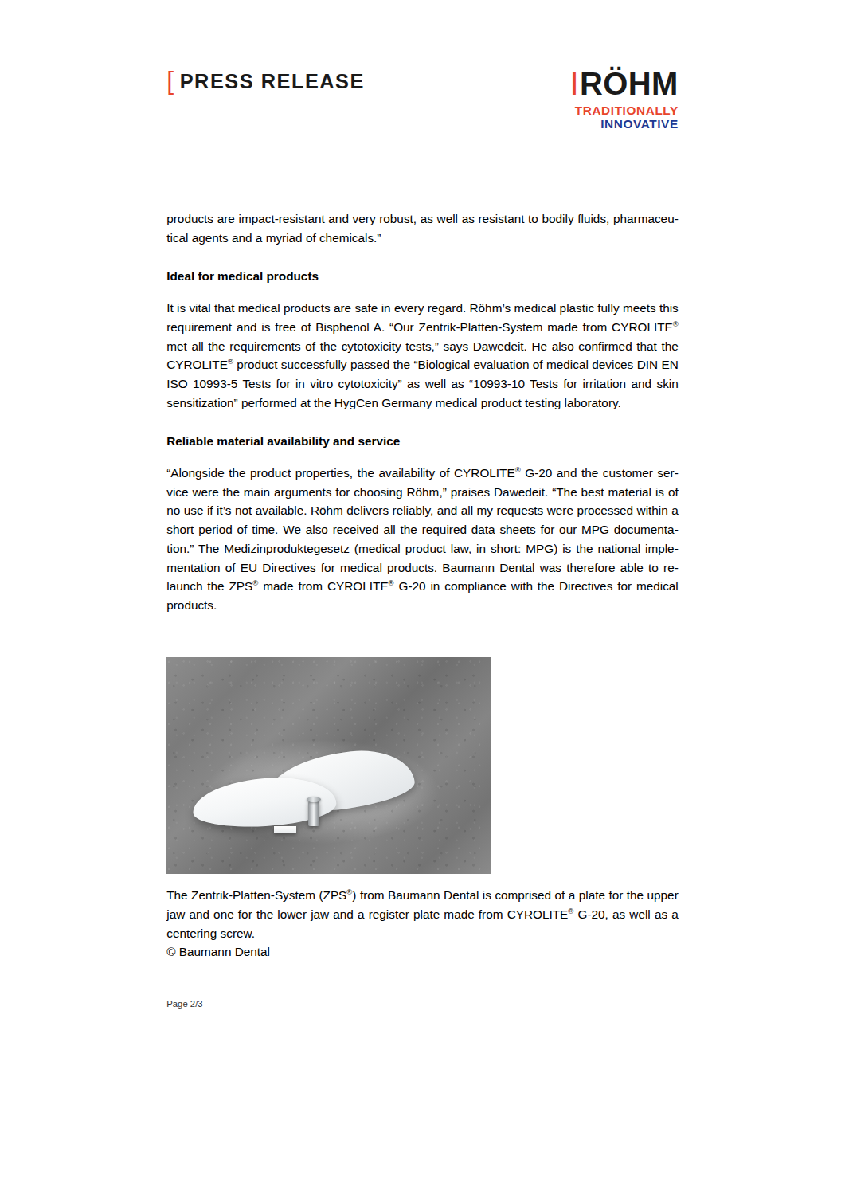[PRESS RELEASE
IRÖHM
TRADITIONALLY
INNOVATIVE
products are impact-resistant and very robust, as well as resistant to bodily fluids, pharmaceutical agents and a myriad of chemicals.”
Ideal for medical products
It is vital that medical products are safe in every regard. Röhm’s medical plastic fully meets this requirement and is free of Bisphenol A. “Our Zentrik-Platten-System made from CYROLITE® met all the requirements of the cytotoxicity tests,” says Dawedeit. He also confirmed that the CYROLITE® product successfully passed the “Biological evaluation of medical devices DIN EN ISO 10993-5 Tests for in vitro cytotoxicity” as well as “10993-10 Tests for irritation and skin sensitization” performed at the HygCen Germany medical product testing laboratory.
Reliable material availability and service
“Alongside the product properties, the availability of CYROLITE® G-20 and the customer service were the main arguments for choosing Röhm,” praises Dawedeit. “The best material is of no use if it’s not available. Röhm delivers reliably, and all my requests were processed within a short period of time. We also received all the required data sheets for our MPG documentation.” The Medizinproduktegesetz (medical product law, in short: MPG) is the national implementation of EU Directives for medical products. Baumann Dental was therefore able to relaunch the ZPS® made from CYROLITE® G-20 in compliance with the Directives for medical products.
The Zentrik-Platten-System (ZPS®) from Baumann Dental is comprised of a plate for the upper jaw and one for the lower jaw and a register plate made from CYROLITE® G-20, as well as a centering screw.
© Baumann Dental
Page 2/3